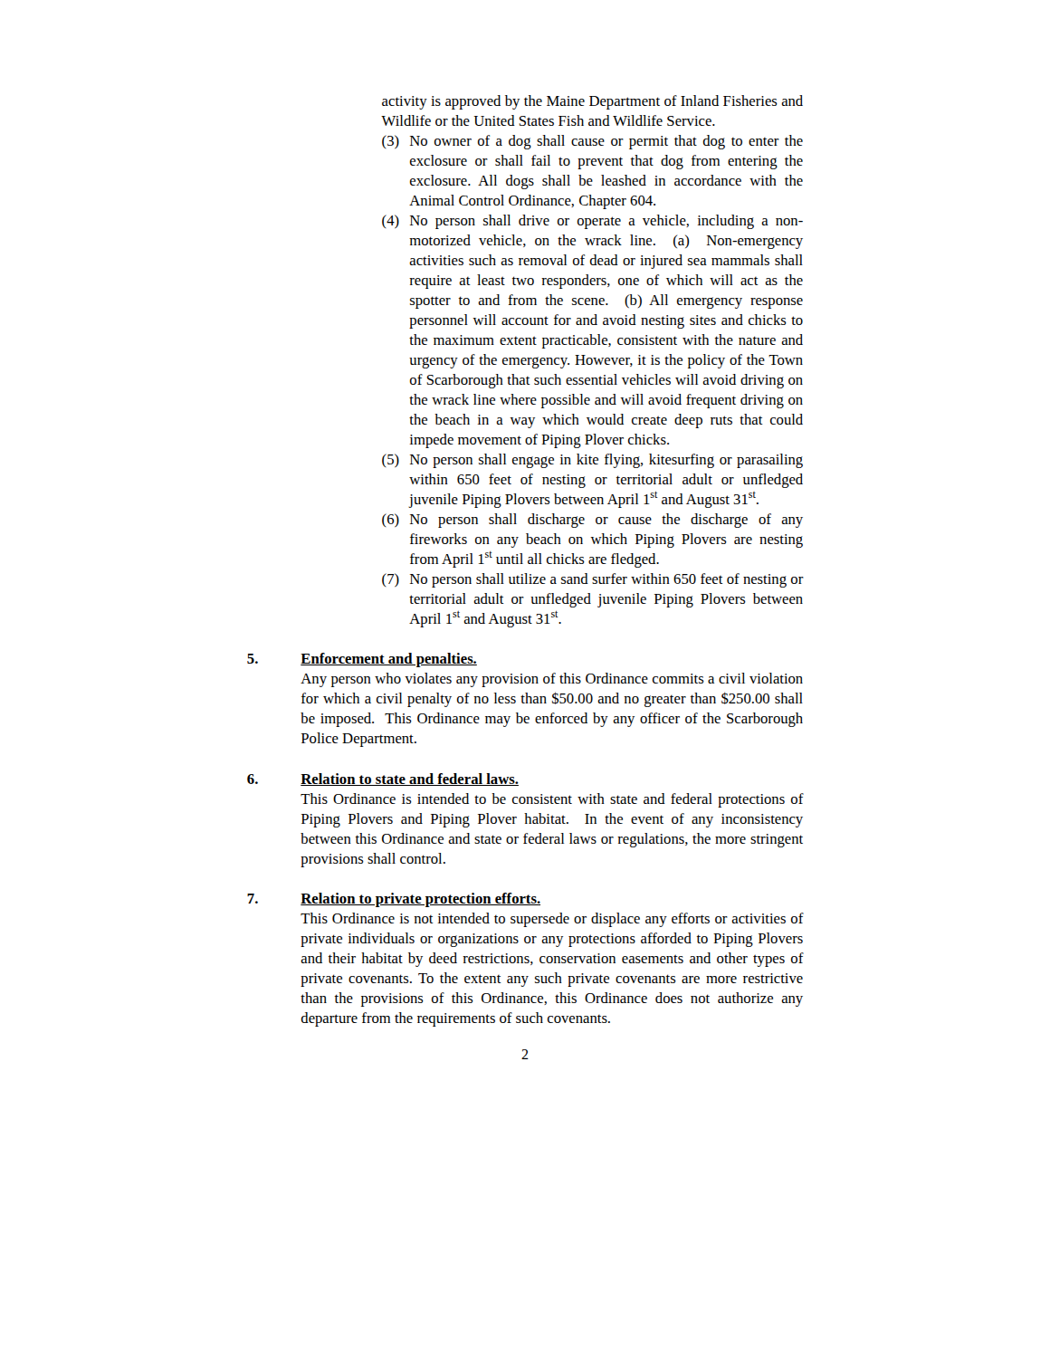activity is approved by the Maine Department of Inland Fisheries and Wildlife or the United States Fish and Wildlife Service.
(3) No owner of a dog shall cause or permit that dog to enter the exclosure or shall fail to prevent that dog from entering the exclosure. All dogs shall be leashed in accordance with the Animal Control Ordinance, Chapter 604.
(4) No person shall drive or operate a vehicle, including a non-motorized vehicle, on the wrack line. (a) Non-emergency activities such as removal of dead or injured sea mammals shall require at least two responders, one of which will act as the spotter to and from the scene. (b) All emergency response personnel will account for and avoid nesting sites and chicks to the maximum extent practicable, consistent with the nature and urgency of the emergency. However, it is the policy of the Town of Scarborough that such essential vehicles will avoid driving on the wrack line where possible and will avoid frequent driving on the beach in a way which would create deep ruts that could impede movement of Piping Plover chicks.
(5) No person shall engage in kite flying, kitesurfing or parasailing within 650 feet of nesting or territorial adult or unfledged juvenile Piping Plovers between April 1st and August 31st.
(6) No person shall discharge or cause the discharge of any fireworks on any beach on which Piping Plovers are nesting from April 1st until all chicks are fledged.
(7) No person shall utilize a sand surfer within 650 feet of nesting or territorial adult or unfledged juvenile Piping Plovers between April 1st and August 31st.
5.
Enforcement and penalties.
Any person who violates any provision of this Ordinance commits a civil violation for which a civil penalty of no less than $50.00 and no greater than $250.00 shall be imposed. This Ordinance may be enforced by any officer of the Scarborough Police Department.
6.
Relation to state and federal laws.
This Ordinance is intended to be consistent with state and federal protections of Piping Plovers and Piping Plover habitat. In the event of any inconsistency between this Ordinance and state or federal laws or regulations, the more stringent provisions shall control.
7.
Relation to private protection efforts.
This Ordinance is not intended to supersede or displace any efforts or activities of private individuals or organizations or any protections afforded to Piping Plovers and their habitat by deed restrictions, conservation easements and other types of private covenants. To the extent any such private covenants are more restrictive than the provisions of this Ordinance, this Ordinance does not authorize any departure from the requirements of such covenants.
2